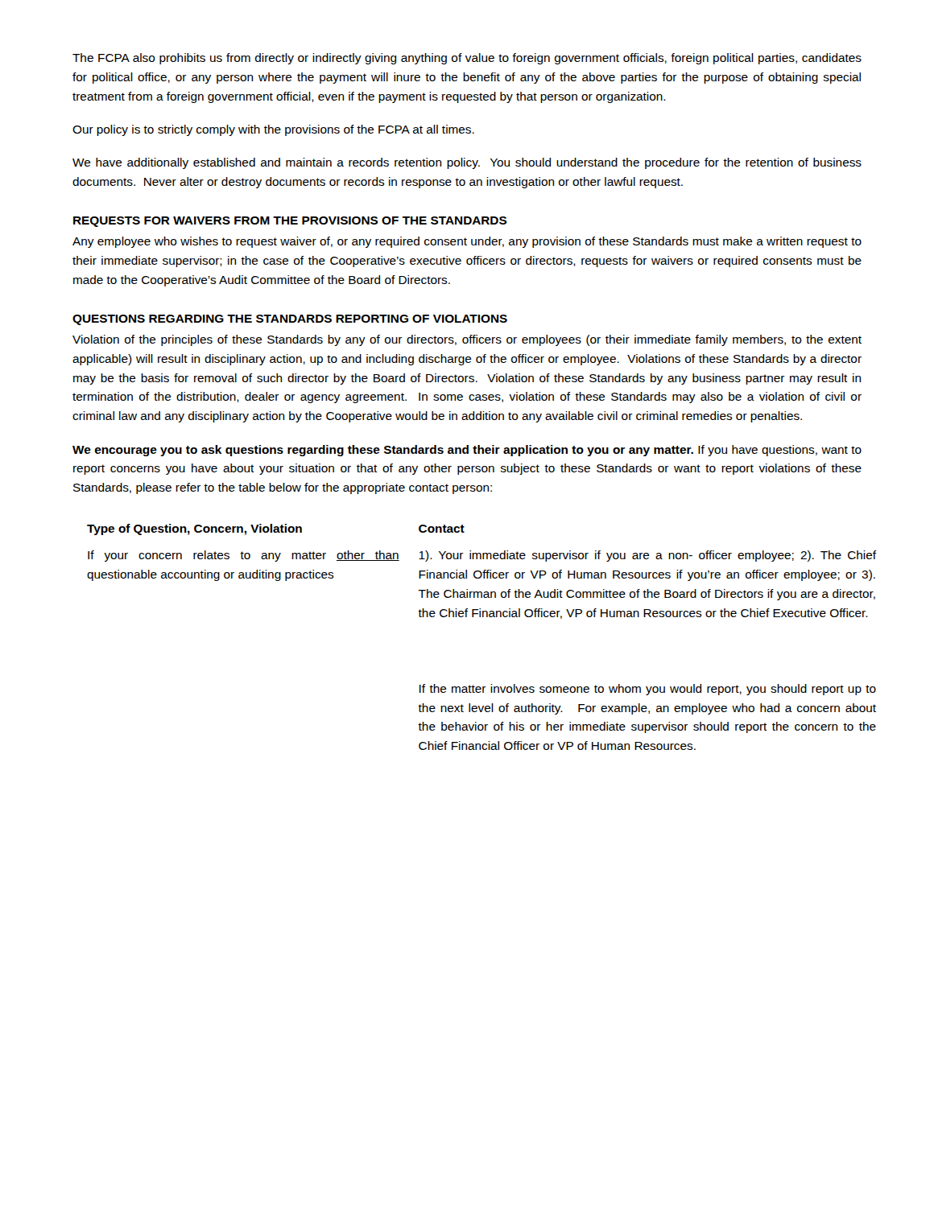The FCPA also prohibits us from directly or indirectly giving anything of value to foreign government officials, foreign political parties, candidates for political office, or any person where the payment will inure to the benefit of any of the above parties for the purpose of obtaining special treatment from a foreign government official, even if the payment is requested by that person or organization.
Our policy is to strictly comply with the provisions of the FCPA at all times.
We have additionally established and maintain a records retention policy. You should understand the procedure for the retention of business documents. Never alter or destroy documents or records in response to an investigation or other lawful request.
Requests for Waivers from the Provisions of the Standards
Any employee who wishes to request waiver of, or any required consent under, any provision of these Standards must make a written request to their immediate supervisor; in the case of the Cooperative’s executive officers or directors, requests for waivers or required consents must be made to the Cooperative’s Audit Committee of the Board of Directors.
Questions Regarding the Standards Reporting of Violations
Violation of the principles of these Standards by any of our directors, officers or employees (or their immediate family members, to the extent applicable) will result in disciplinary action, up to and including discharge of the officer or employee. Violations of these Standards by a director may be the basis for removal of such director by the Board of Directors. Violation of these Standards by any business partner may result in termination of the distribution, dealer or agency agreement. In some cases, violation of these Standards may also be a violation of civil or criminal law and any disciplinary action by the Cooperative would be in addition to any available civil or criminal remedies or penalties.
We encourage you to ask questions regarding these Standards and their application to you or any matter. If you have questions, want to report concerns you have about your situation or that of any other person subject to these Standards or want to report violations of these Standards, please refer to the table below for the appropriate contact person:
| Type of Question, Concern, Violation | Contact |
| --- | --- |
| If your concern relates to any matter other than questionable accounting or auditing practices | 1). Your immediate supervisor if you are a non- officer employee; 2). The Chief Financial Officer or VP of Human Resources if you’re an officer employee; or 3). The Chairman of the Audit Committee of the Board of Directors if you are a director, the Chief Financial Officer, VP of Human Resources or the Chief Executive Officer. |
| | If the matter involves someone to whom you would report, you should report up to the next level of authority. For example, an employee who had a concern about the behavior of his or her immediate supervisor should report the concern to the Chief Financial Officer or VP of Human Resources. |